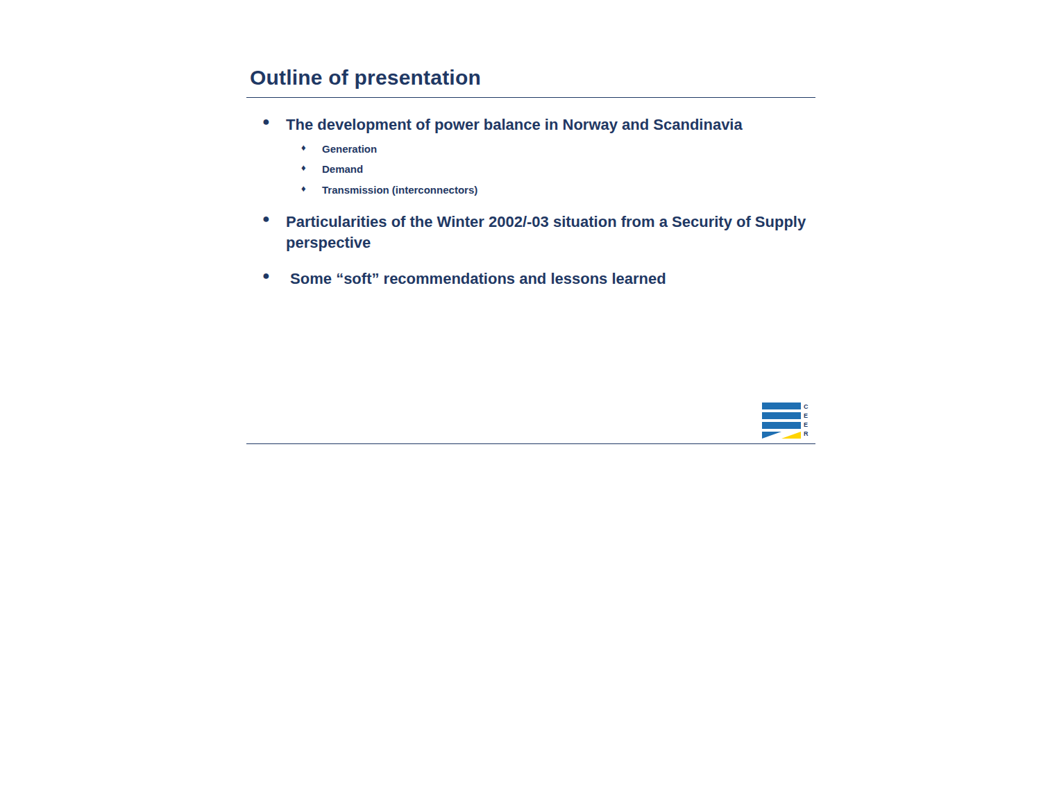Outline of presentation
The development of power balance in Norway and Scandinavia
Generation
Demand
Transmission (interconnectors)
Particularities of the Winter 2002/-03 situation from a Security of Supply perspective
Some “soft” recommendations and lessons learned
C
E
E
R